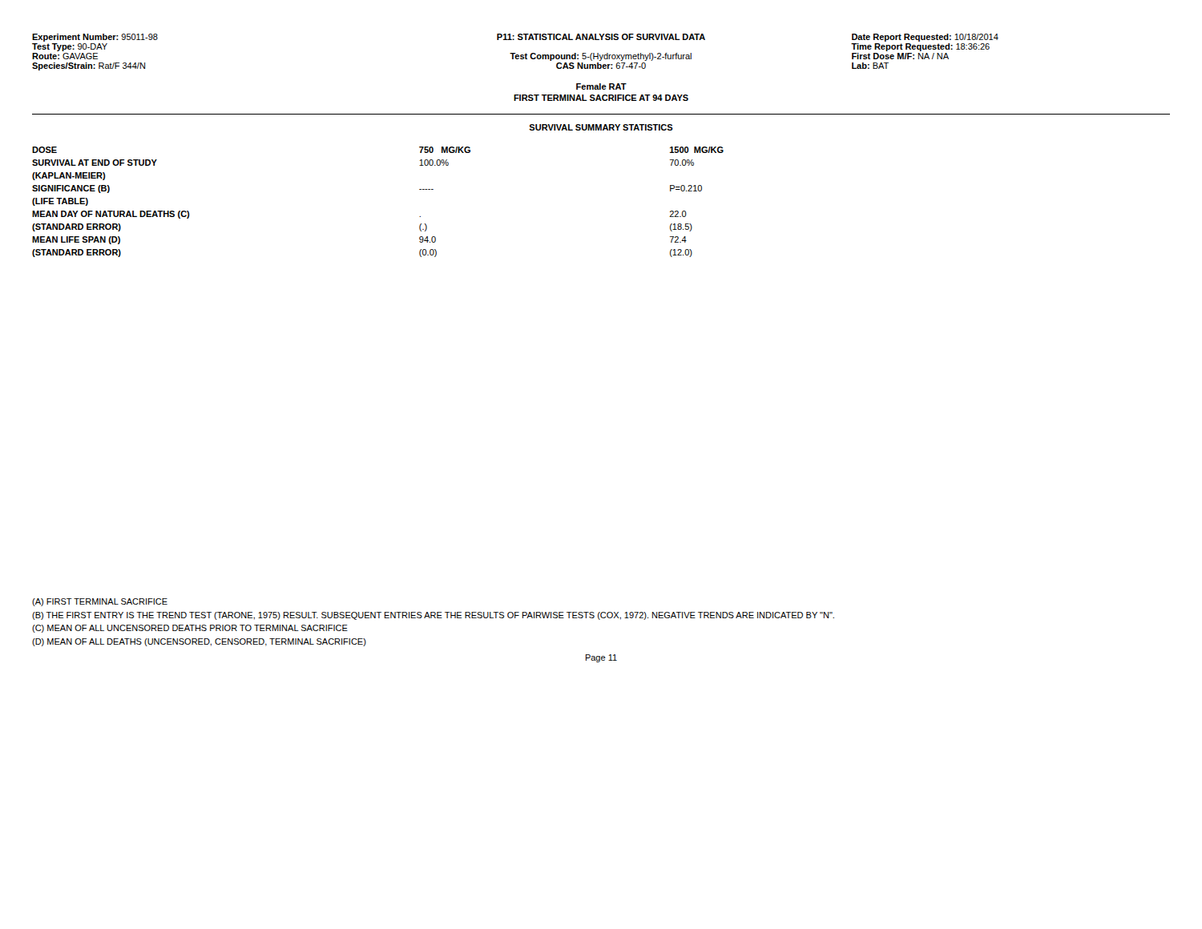| Experiment Number: 95011-98 Test Type: 90-DAY Route: GAVAGE Species/Strain: Rat/F 344/N | P11: STATISTICAL ANALYSIS OF SURVIVAL DATA Test Compound: 5-(Hydroxymethyl)-2-furfural CAS Number: 67-47-0 | Date Report Requested: 10/18/2014 Time Report Requested: 18:36:26 First Dose M/F: NA / NA Lab: BAT |
Female RAT
FIRST TERMINAL SACRIFICE AT 94 DAYS
SURVIVAL SUMMARY STATISTICS
| DOSE | 750 MG/KG | 1500 MG/KG | |
| SURVIVAL AT END OF STUDY | 100.0% | 70.0% | |
| (KAPLAN-MEIER) | | | |
| SIGNIFICANCE (B) | ----- | P=0.210 | |
| (LIFE TABLE) | | | |
| MEAN DAY OF NATURAL DEATHS (C) | . | 22.0 | |
| (STANDARD ERROR) | (.) | (18.5) | |
| MEAN LIFE SPAN (D) | 94.0 | 72.4 | |
| (STANDARD ERROR) | (0.0) | (12.0) | |
(A) FIRST TERMINAL SACRIFICE
(B) THE FIRST ENTRY IS THE TREND TEST (TARONE, 1975) RESULT. SUBSEQUENT ENTRIES ARE THE RESULTS OF PAIRWISE TESTS (COX, 1972). NEGATIVE TRENDS ARE INDICATED BY "N".
(C) MEAN OF ALL UNCENSORED DEATHS PRIOR TO TERMINAL SACRIFICE
(D) MEAN OF ALL DEATHS (UNCENSORED, CENSORED, TERMINAL SACRIFICE)
Page 11